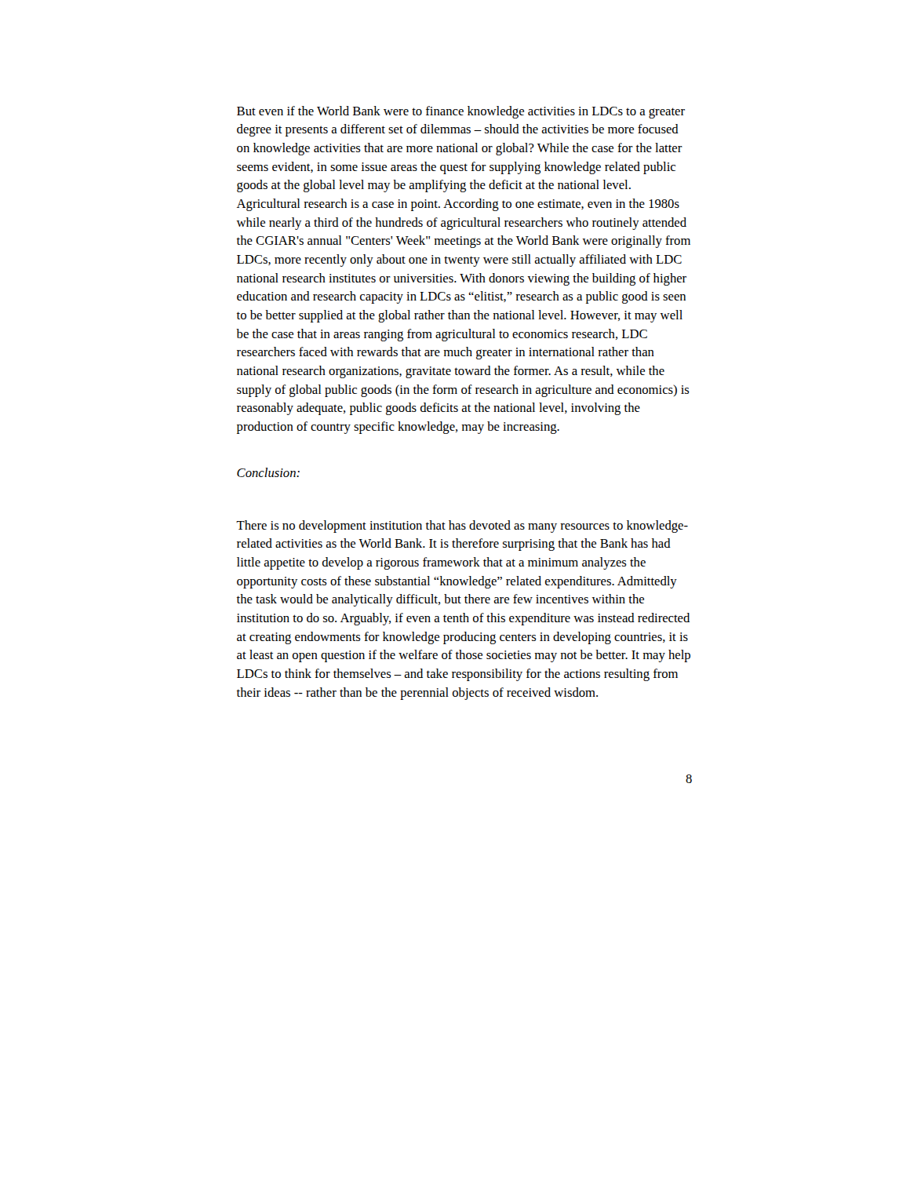But even if the World Bank were to finance knowledge activities in LDCs to a greater degree it presents a different set of dilemmas – should the activities be more focused on knowledge activities that are more national or global? While the case for the latter seems evident, in some issue areas the quest for supplying knowledge related public goods at the global level may be amplifying the deficit at the national level. Agricultural research is a case in point. According to one estimate, even in the 1980s while nearly a third of the hundreds of agricultural researchers who routinely attended the CGIAR's annual "Centers' Week" meetings at the World Bank were originally from LDCs, more recently only about one in twenty were still actually affiliated with LDC national research institutes or universities. With donors viewing the building of higher education and research capacity in LDCs as “elitist,” research as a public good is seen to be better supplied at the global rather than the national level. However, it may well be the case that in areas ranging from agricultural to economics research, LDC researchers faced with rewards that are much greater in international rather than national research organizations, gravitate toward the former. As a result, while the supply of global public goods (in the form of research in agriculture and economics) is reasonably adequate, public goods deficits at the national level, involving the production of country specific knowledge, may be increasing.
Conclusion:
There is no development institution that has devoted as many resources to knowledge-related activities as the World Bank. It is therefore surprising that the Bank has had little appetite to develop a rigorous framework that at a minimum analyzes the opportunity costs of these substantial “knowledge” related expenditures. Admittedly the task would be analytically difficult, but there are few incentives within the institution to do so. Arguably, if even a tenth of this expenditure was instead redirected at creating endowments for knowledge producing centers in developing countries, it is at least an open question if the welfare of those societies may not be better. It may help LDCs to think for themselves – and take responsibility for the actions resulting from their ideas -- rather than be the perennial objects of received wisdom.
8